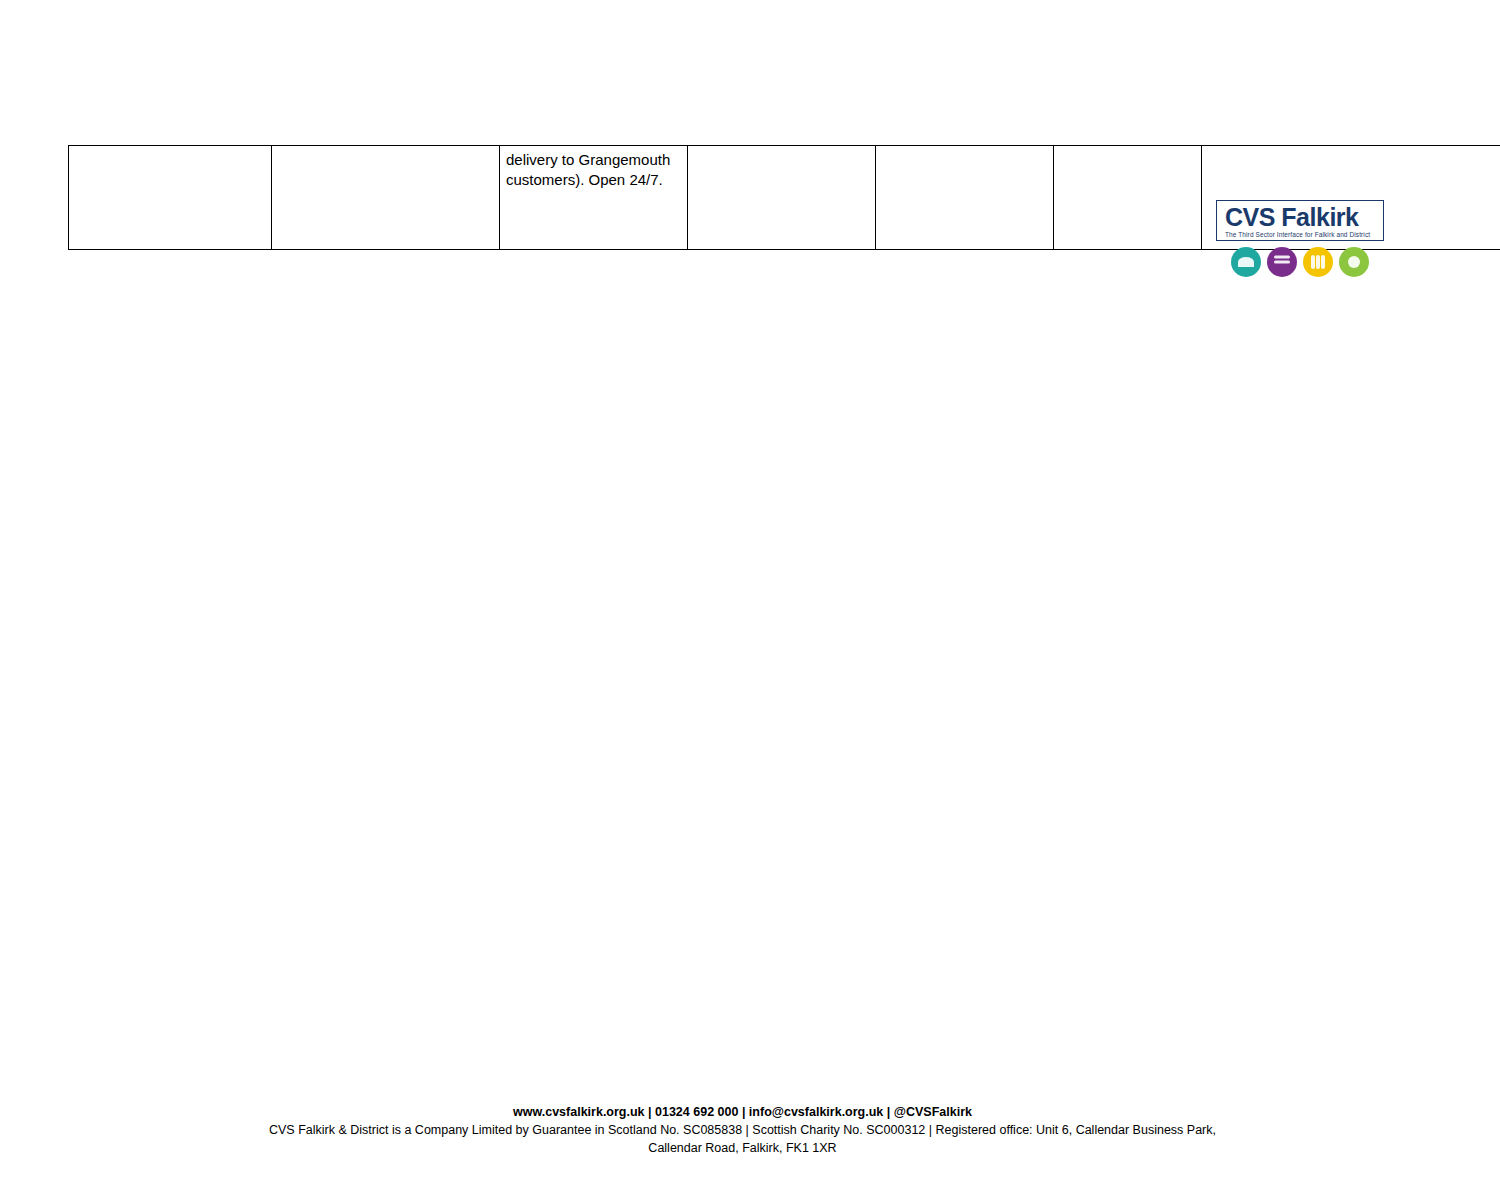CVS Falkirk
The Third Sector Interface for Falkirk and District
| | | delivery to Grangemouth customers). Open 24/7. | | | | |
www.cvsfalkirk.org.uk | 01324 692 000 | info@cvsfalkirk.org.uk | @CVSFalkirk
CVS Falkirk & District is a Company Limited by Guarantee in Scotland No. SC085838 | Scottish Charity No. SC000312 | Registered office: Unit 6, Callendar Business Park,
Callendar Road, Falkirk, FK1 1XR